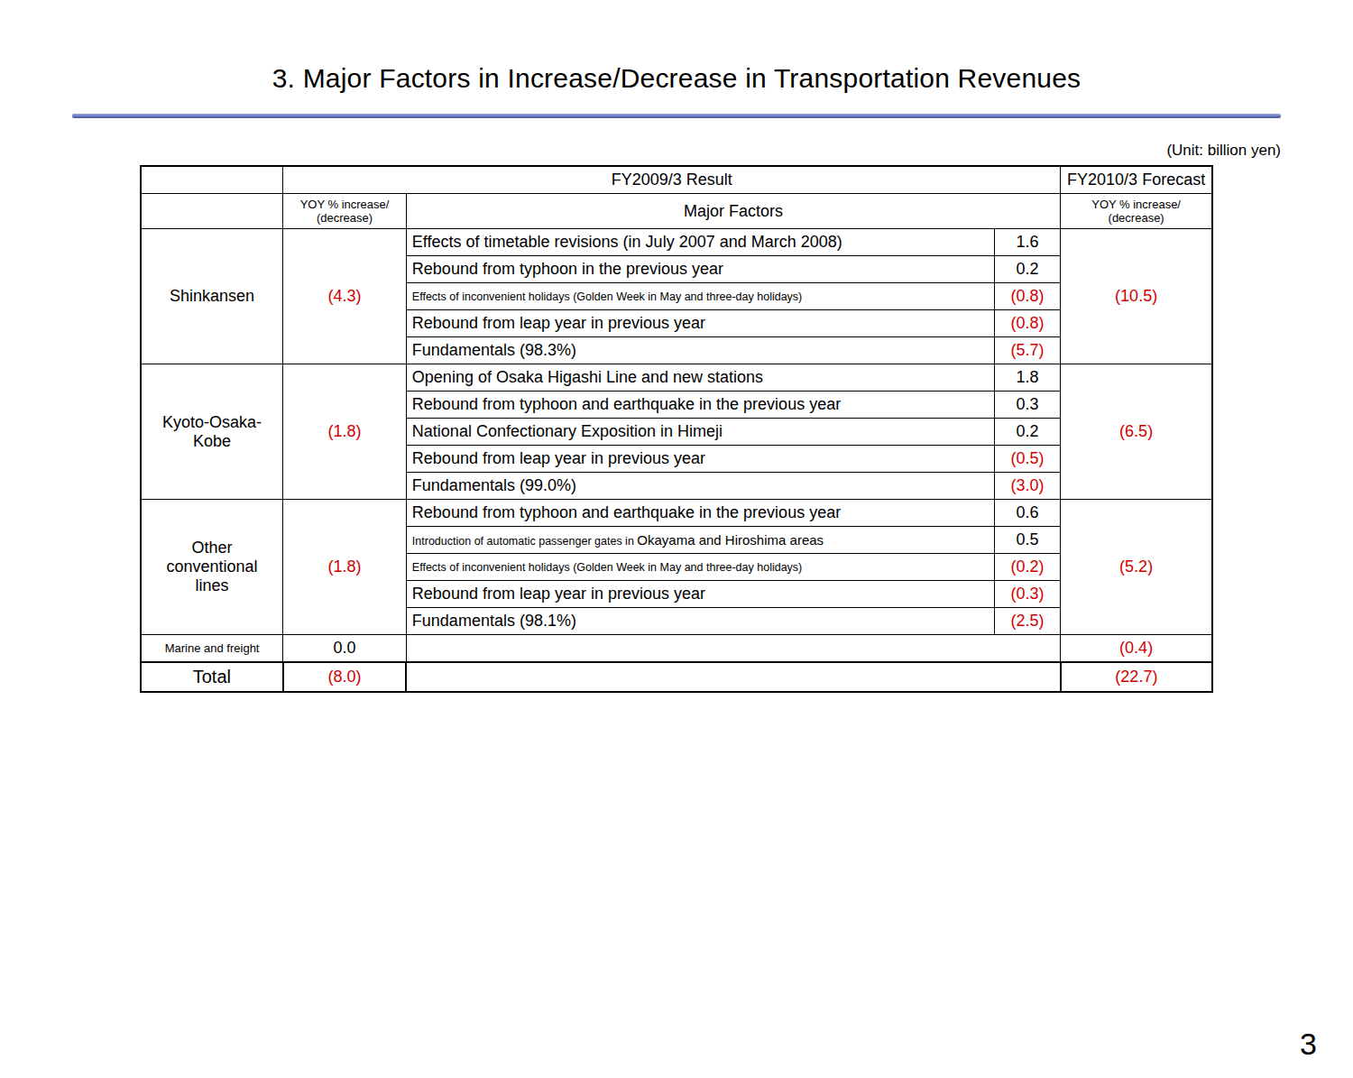3. Major Factors in Increase/Decrease in Transportation Revenues
(Unit: billion yen)
| | FY2009/3 Result | FY2010/3 Forecast |
| | YOY % increase/ (decrease) | Major Factors | YOY % increase/ (decrease) |
| Shinkansen | (4.3) | Effects of timetable revisions (in July 2007 and March 2008) | 1.6 | (10.5) |
| Rebound from typhoon in the previous year | 0.2 |
| Effects of inconvenient holidays (Golden Week in May and three-day holidays) | (0.8) |
| Rebound from leap year in previous year | (0.8) |
| Fundamentals (98.3%) | (5.7) |
| Kyoto-Osaka- Kobe | (1.8) | Opening of Osaka Higashi Line and new stations | 1.8 | (6.5) |
| Rebound from typhoon and earthquake in the previous year | 0.3 |
| National Confectionary Exposition in Himeji | 0.2 |
| Rebound from leap year in previous year | (0.5) |
| Fundamentals (99.0%) | (3.0) |
| Other conventional lines | (1.8) | Rebound from typhoon and earthquake in the previous year | 0.6 | (5.2) |
| Introduction of automatic passenger gates in Okayama and Hiroshima areas | 0.5 |
| Effects of inconvenient holidays (Golden Week in May and three-day holidays) | (0.2) |
| Rebound from leap year in previous year | (0.3) |
| Fundamentals (98.1%) | (2.5) |
| Marine and freight | 0.0 | | (0.4) |
| Total | (8.0) | | (22.7) |
3